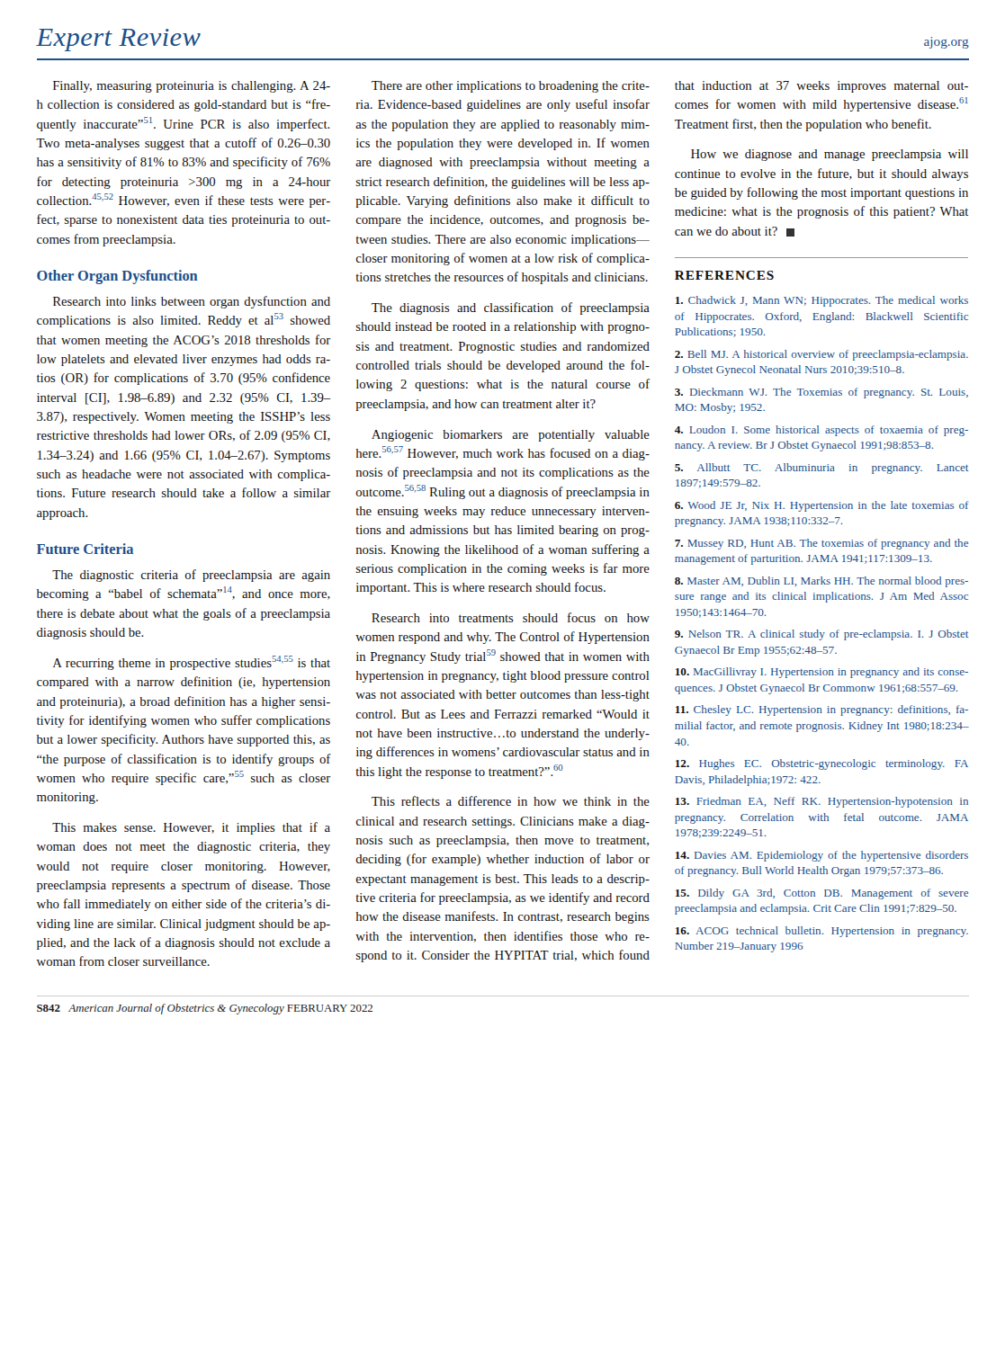Expert Review
ajog.org
Finally, measuring proteinuria is challenging. A 24-h collection is considered as gold-standard but is “frequently inaccurate”51. Urine PCR is also imperfect. Two meta-analyses suggest that a cutoff of 0.26–0.30 has a sensitivity of 81% to 83% and specificity of 76% for detecting proteinuria >300 mg in a 24-hour collection.45,52 However, even if these tests were perfect, sparse to nonexistent data ties proteinuria to outcomes from preeclampsia.
Other Organ Dysfunction
Research into links between organ dysfunction and complications is also limited. Reddy et al53 showed that women meeting the ACOG’s 2018 thresholds for low platelets and elevated liver enzymes had odds ratios (OR) for complications of 3.70 (95% confidence interval [CI], 1.98–6.89) and 2.32 (95% CI, 1.39–3.87), respectively. Women meeting the ISSHP’s less restrictive thresholds had lower ORs, of 2.09 (95% CI, 1.34–3.24) and 1.66 (95% CI, 1.04–2.67). Symptoms such as headache were not associated with complications. Future research should take a follow a similar approach.
Future Criteria
The diagnostic criteria of preeclampsia are again becoming a “babel of schemata”14, and once more, there is debate about what the goals of a preeclampsia diagnosis should be.
A recurring theme in prospective studies54,55 is that compared with a narrow definition (ie, hypertension and proteinuria), a broad definition has a higher sensitivity for identifying women who suffer complications but a lower specificity. Authors have supported this, as “the purpose of classification is to identify groups of women who require specific care,”55 such as closer monitoring.
This makes sense. However, it implies that if a woman does not meet the diagnostic criteria, they would not require closer monitoring. However, preeclampsia represents a spectrum of disease. Those who fall immediately on either side of the criteria’s dividing line are similar. Clinical judgment should be applied, and the lack of a diagnosis should not exclude a woman from closer surveillance.
There are other implications to broadening the criteria. Evidence-based guidelines are only useful insofar as the population they are applied to reasonably mimics the population they were developed in. If women are diagnosed with preeclampsia without meeting a strict research definition, the guidelines will be less applicable. Varying definitions also make it difficult to compare the incidence, outcomes, and prognosis between studies. There are also economic implications—closer monitoring of women at a low risk of complications stretches the resources of hospitals and clinicians.
The diagnosis and classification of preeclampsia should instead be rooted in a relationship with prognosis and treatment. Prognostic studies and randomized controlled trials should be developed around the following 2 questions: what is the natural course of preeclampsia, and how can treatment alter it?
Angiogenic biomarkers are potentially valuable here.56,57 However, much work has focused on a diagnosis of preeclampsia and not its complications as the outcome.56,58 Ruling out a diagnosis of preeclampsia in the ensuing weeks may reduce unnecessary interventions and admissions but has limited bearing on prognosis. Knowing the likelihood of a woman suffering a serious complication in the coming weeks is far more important. This is where research should focus.
Research into treatments should focus on how women respond and why. The Control of Hypertension in Pregnancy Study trial59 showed that in women with hypertension in pregnancy, tight blood pressure control was not associated with better outcomes than less-tight control. But as Lees and Ferrazzi remarked “Would it not have been instructive…to understand the underlying differences in womens’ cardiovascular status and in this light the response to treatment?”.60
This reflects a difference in how we think in the clinical and research settings. Clinicians make a diagnosis such as preeclampsia, then move to treatment, deciding (for example) whether induction of labor or expectant management is best. This leads to a descriptive criteria for preeclampsia, as we identify and record how the disease manifests. In contrast, research begins with the intervention, then identifies those who respond to it. Consider the HYPITAT trial, which found that induction at 37 weeks improves maternal outcomes for women with mild hypertensive disease.61 Treatment first, then the population who benefit.
How we diagnose and manage preeclampsia will continue to evolve in the future, but it should always be guided by following the most important questions in medicine: what is the prognosis of this patient? What can we do about it?
REFERENCES
1. Chadwick J, Mann WN; Hippocrates. The medical works of Hippocrates. Oxford, England: Blackwell Scientific Publications; 1950.
2. Bell MJ. A historical overview of preeclampsia-eclampsia. J Obstet Gynecol Neonatal Nurs 2010;39:510–8.
3. Dieckmann WJ. The Toxemias of pregnancy. St. Louis, MO: Mosby; 1952.
4. Loudon I. Some historical aspects of toxaemia of pregnancy. A review. Br J Obstet Gynaecol 1991;98:853–8.
5. Allbutt TC. Albuminuria in pregnancy. Lancet 1897;149:579–82.
6. Wood JE Jr, Nix H. Hypertension in the late toxemias of pregnancy. JAMA 1938;110:332–7.
7. Mussey RD, Hunt AB. The toxemias of pregnancy and the management of parturition. JAMA 1941;117:1309–13.
8. Master AM, Dublin LI, Marks HH. The normal blood pressure range and its clinical implications. J Am Med Assoc 1950;143:1464–70.
9. Nelson TR. A clinical study of pre-eclampsia. I. J Obstet Gynaecol Br Emp 1955;62:48–57.
10. MacGillivray I. Hypertension in pregnancy and its consequences. J Obstet Gynaecol Br Commonw 1961;68:557–69.
11. Chesley LC. Hypertension in pregnancy: definitions, familial factor, and remote prognosis. Kidney Int 1980;18:234–40.
12. Hughes EC. Obstetric-gynecologic terminology. FA Davis, Philadelphia;1972: 422.
13. Friedman EA, Neff RK. Hypertension-hypotension in pregnancy. Correlation with fetal outcome. JAMA 1978;239:2249–51.
14. Davies AM. Epidemiology of the hypertensive disorders of pregnancy. Bull World Health Organ 1979;57:373–86.
15. Dildy GA 3rd, Cotton DB. Management of severe preeclampsia and eclampsia. Crit Care Clin 1991;7:829–50.
16. ACOG technical bulletin. Hypertension in pregnancy. Number 219–January 1996
S842 American Journal of Obstetrics & Gynecology FEBRUARY 2022